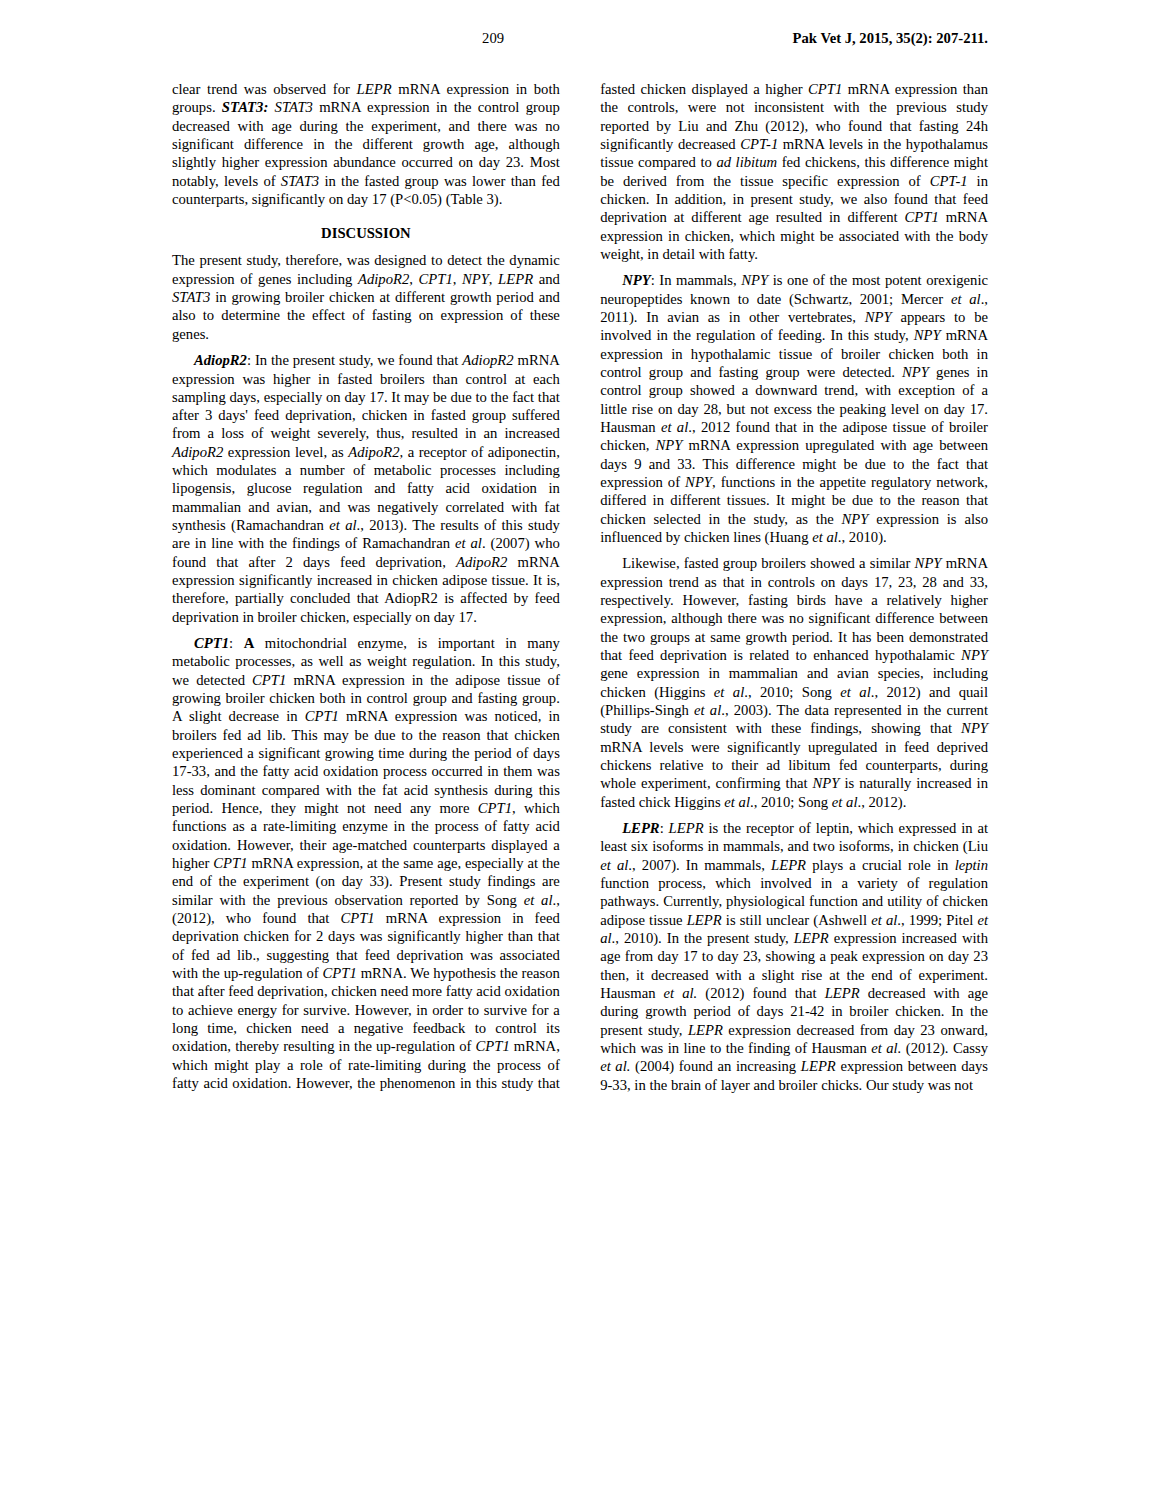209 Pak Vet J, 2015, 35(2): 207-211.
clear trend was observed for LEPR mRNA expression in both groups. STAT3: STAT3 mRNA expression in the control group decreased with age during the experiment, and there was no significant difference in the different growth age, although slightly higher expression abundance occurred on day 23. Most notably, levels of STAT3 in the fasted group was lower than fed counterparts, significantly on day 17 (P<0.05) (Table 3).
DISCUSSION
The present study, therefore, was designed to detect the dynamic expression of genes including AdipoR2, CPT1, NPY, LEPR and STAT3 in growing broiler chicken at different growth period and also to determine the effect of fasting on expression of these genes.
AdiopR2: In the present study, we found that AdiopR2 mRNA expression was higher in fasted broilers than control at each sampling days, especially on day 17. It may be due to the fact that after 3 days' feed deprivation, chicken in fasted group suffered from a loss of weight severely, thus, resulted in an increased AdipoR2 expression level, as AdipoR2, a receptor of adiponectin, which modulates a number of metabolic processes including lipogensis, glucose regulation and fatty acid oxidation in mammalian and avian, and was negatively correlated with fat synthesis (Ramachandran et al., 2013). The results of this study are in line with the findings of Ramachandran et al. (2007) who found that after 2 days feed deprivation, AdipoR2 mRNA expression significantly increased in chicken adipose tissue. It is, therefore, partially concluded that AdiopR2 is affected by feed deprivation in broiler chicken, especially on day 17.
CPT1: A mitochondrial enzyme, is important in many metabolic processes, as well as weight regulation. In this study, we detected CPT1 mRNA expression in the adipose tissue of growing broiler chicken both in control group and fasting group. A slight decrease in CPT1 mRNA expression was noticed, in broilers fed ad lib. This may be due to the reason that chicken experienced a significant growing time during the period of days 17-33, and the fatty acid oxidation process occurred in them was less dominant compared with the fat acid synthesis during this period. Hence, they might not need any more CPT1, which functions as a rate-limiting enzyme in the process of fatty acid oxidation. However, their age-matched counterparts displayed a higher CPT1 mRNA expression, at the same age, especially at the end of the experiment (on day 33). Present study findings are similar with the previous observation reported by Song et al., (2012), who found that CPT1 mRNA expression in feed deprivation chicken for 2 days was significantly higher than that of fed ad lib., suggesting that feed deprivation was associated with the up-regulation of CPT1 mRNA. We hypothesis the reason that after feed deprivation, chicken need more fatty acid oxidation to achieve energy for survive. However, in order to survive for a long time, chicken need a negative feedback to control its oxidation, thereby resulting in the up-regulation of CPT1 mRNA, which might play a role of rate-limiting during the process of fatty acid oxidation. However, the phenomenon in this study that fasted chicken displayed a higher CPT1 mRNA expression than the controls, were not inconsistent with the previous study reported by Liu and Zhu (2012), who found that fasting 24h significantly decreased CPT-1 mRNA levels in the hypothalamus tissue compared to ad libitum fed chickens, this difference might be derived from the tissue specific expression of CPT-1 in chicken. In addition, in present study, we also found that feed deprivation at different age resulted in different CPT1 mRNA expression in chicken, which might be associated with the body weight, in detail with fatty.
NPY: In mammals, NPY is one of the most potent orexigenic neuropeptides known to date (Schwartz, 2001; Mercer et al., 2011). In avian as in other vertebrates, NPY appears to be involved in the regulation of feeding. In this study, NPY mRNA expression in hypothalamic tissue of broiler chicken both in control group and fasting group were detected. NPY genes in control group showed a downward trend, with exception of a little rise on day 28, but not excess the peaking level on day 17. Hausman et al., 2012 found that in the adipose tissue of broiler chicken, NPY mRNA expression upregulated with age between days 9 and 33. This difference might be due to the fact that expression of NPY, functions in the appetite regulatory network, differed in different tissues. It might be due to the reason that chicken selected in the study, as the NPY expression is also influenced by chicken lines (Huang et al., 2010).
Likewise, fasted group broilers showed a similar NPY mRNA expression trend as that in controls on days 17, 23, 28 and 33, respectively. However, fasting birds have a relatively higher expression, although there was no significant difference between the two groups at same growth period. It has been demonstrated that feed deprivation is related to enhanced hypothalamic NPY gene expression in mammalian and avian species, including chicken (Higgins et al., 2010; Song et al., 2012) and quail (Phillips-Singh et al., 2003). The data represented in the current study are consistent with these findings, showing that NPY mRNA levels were significantly upregulated in feed deprived chickens relative to their ad libitum fed counterparts, during whole experiment, confirming that NPY is naturally increased in fasted chick Higgins et al., 2010; Song et al., 2012).
LEPR: LEPR is the receptor of leptin, which expressed in at least six isoforms in mammals, and two isoforms, in chicken (Liu et al., 2007). In mammals, LEPR plays a crucial role in leptin function process, which involved in a variety of regulation pathways. Currently, physiological function and utility of chicken adipose tissue LEPR is still unclear (Ashwell et al., 1999; Pitel et al., 2010). In the present study, LEPR expression increased with age from day 17 to day 23, showing a peak expression on day 23 then, it decreased with a slight rise at the end of experiment. Hausman et al. (2012) found that LEPR decreased with age during growth period of days 21-42 in broiler chicken. In the present study, LEPR expression decreased from day 23 onward, which was in line to the finding of Hausman et al. (2012). Cassy et al. (2004) found an increasing LEPR expression between days 9-33, in the brain of layer and broiler chicks. Our study was not